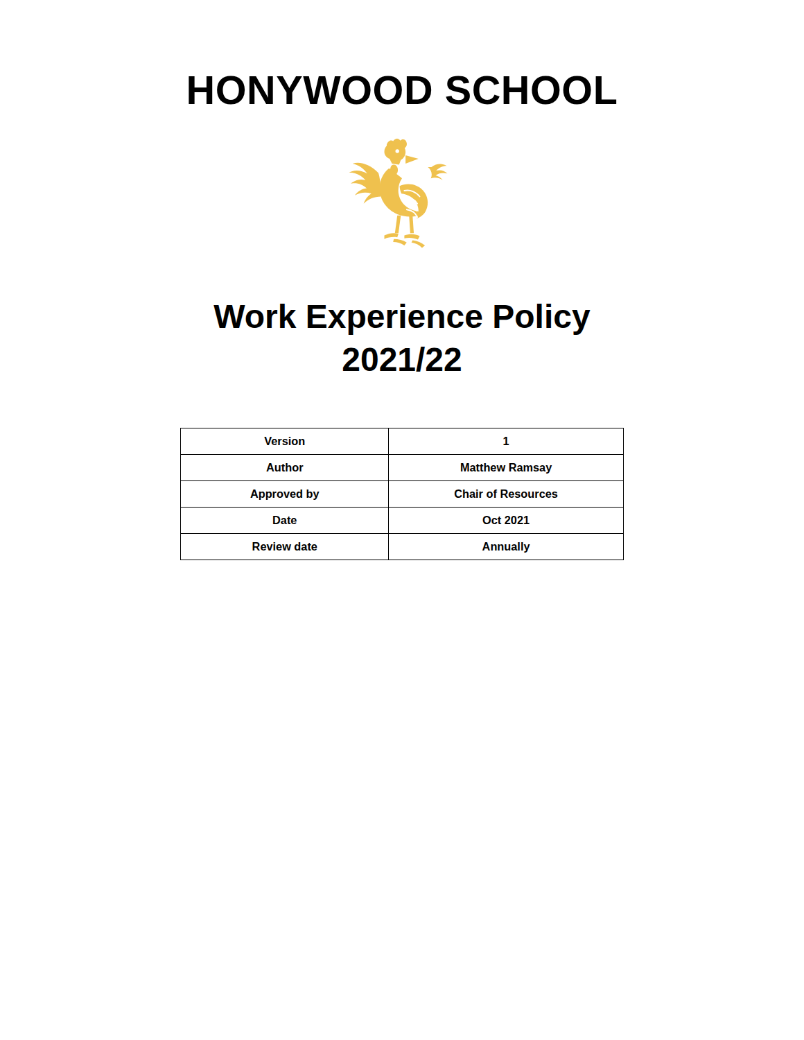HONYWOOD SCHOOL
Work Experience Policy 2021/22
| Version | 1 |
| Author | Matthew Ramsay |
| Approved by | Chair of Resources |
| Date | Oct 2021 |
| Review date | Annually |